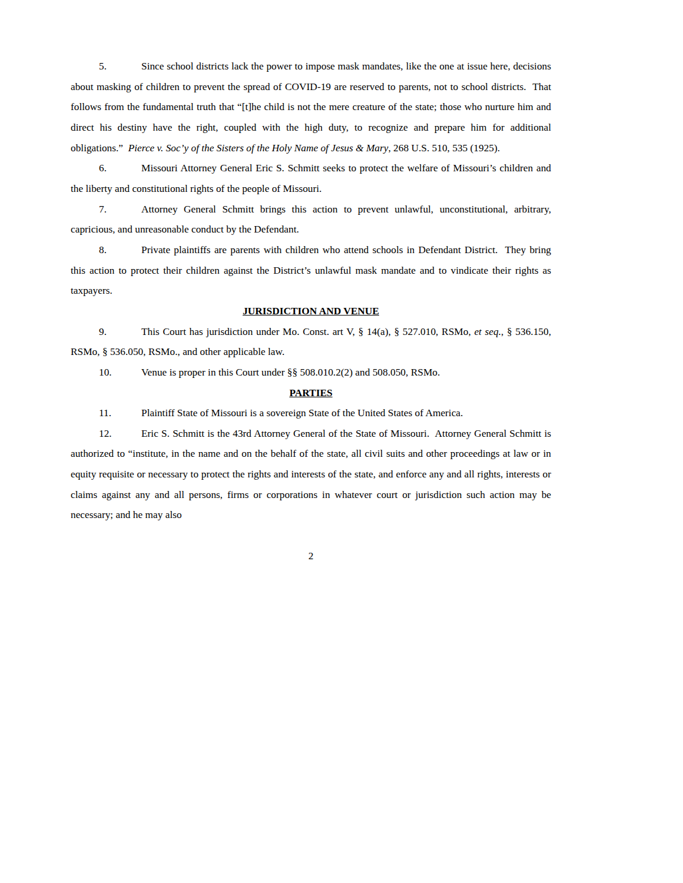5. Since school districts lack the power to impose mask mandates, like the one at issue here, decisions about masking of children to prevent the spread of COVID-19 are reserved to parents, not to school districts. That follows from the fundamental truth that “[t]he child is not the mere creature of the state; those who nurture him and direct his destiny have the right, coupled with the high duty, to recognize and prepare him for additional obligations.” Pierce v. Soc’y of the Sisters of the Holy Name of Jesus & Mary, 268 U.S. 510, 535 (1925).
6. Missouri Attorney General Eric S. Schmitt seeks to protect the welfare of Missouri’s children and the liberty and constitutional rights of the people of Missouri.
7. Attorney General Schmitt brings this action to prevent unlawful, unconstitutional, arbitrary, capricious, and unreasonable conduct by the Defendant.
8. Private plaintiffs are parents with children who attend schools in Defendant District. They bring this action to protect their children against the District’s unlawful mask mandate and to vindicate their rights as taxpayers.
JURISDICTION AND VENUE
9. This Court has jurisdiction under Mo. Const. art V, § 14(a), § 527.010, RSMo, et seq., § 536.150, RSMo, § 536.050, RSMo., and other applicable law.
10. Venue is proper in this Court under §§ 508.010.2(2) and 508.050, RSMo.
PARTIES
11. Plaintiff State of Missouri is a sovereign State of the United States of America.
12. Eric S. Schmitt is the 43rd Attorney General of the State of Missouri. Attorney General Schmitt is authorized to “institute, in the name and on the behalf of the state, all civil suits and other proceedings at law or in equity requisite or necessary to protect the rights and interests of the state, and enforce any and all rights, interests or claims against any and all persons, firms or corporations in whatever court or jurisdiction such action may be necessary; and he may also
2